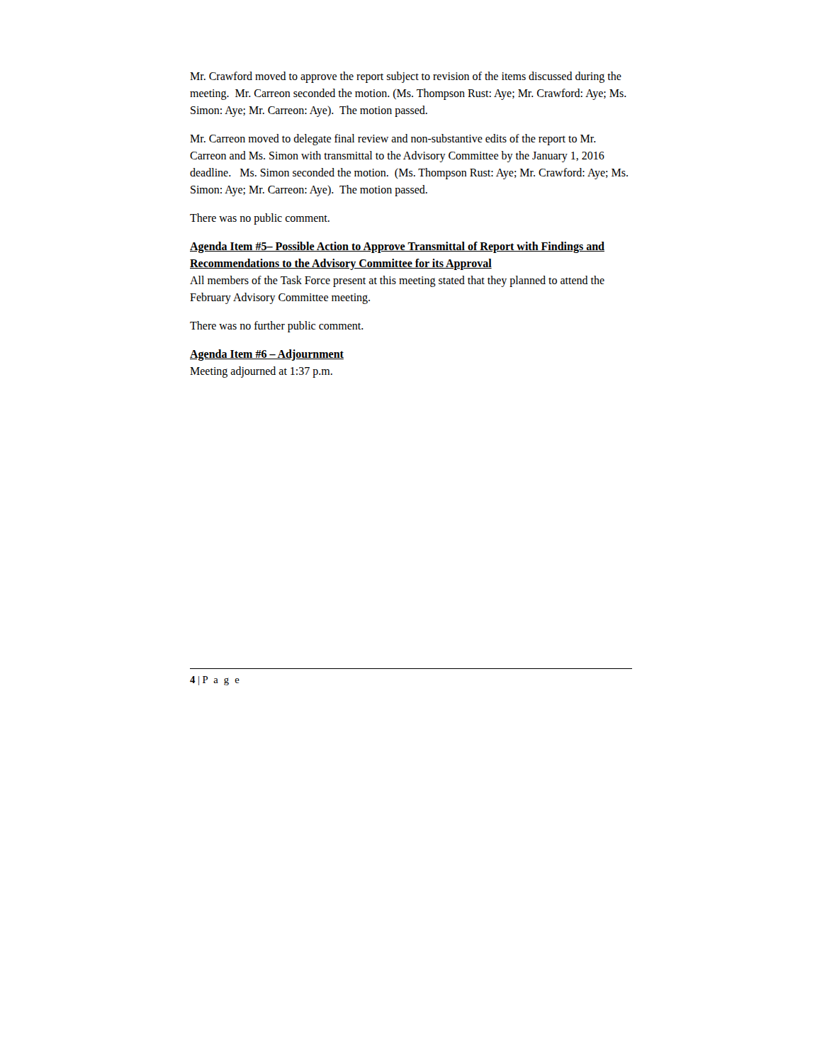Mr. Crawford moved to approve the report subject to revision of the items discussed during the meeting. Mr. Carreon seconded the motion. (Ms. Thompson Rust: Aye; Mr. Crawford: Aye; Ms. Simon: Aye; Mr. Carreon: Aye). The motion passed.
Mr. Carreon moved to delegate final review and non-substantive edits of the report to Mr. Carreon and Ms. Simon with transmittal to the Advisory Committee by the January 1, 2016 deadline. Ms. Simon seconded the motion. (Ms. Thompson Rust: Aye; Mr. Crawford: Aye; Ms. Simon: Aye; Mr. Carreon: Aye). The motion passed.
There was no public comment.
Agenda Item #5– Possible Action to Approve Transmittal of Report with Findings and Recommendations to the Advisory Committee for its Approval
All members of the Task Force present at this meeting stated that they planned to attend the February Advisory Committee meeting.
There was no further public comment.
Agenda Item #6 – Adjournment
Meeting adjourned at 1:37 p.m.
4 | P a g e